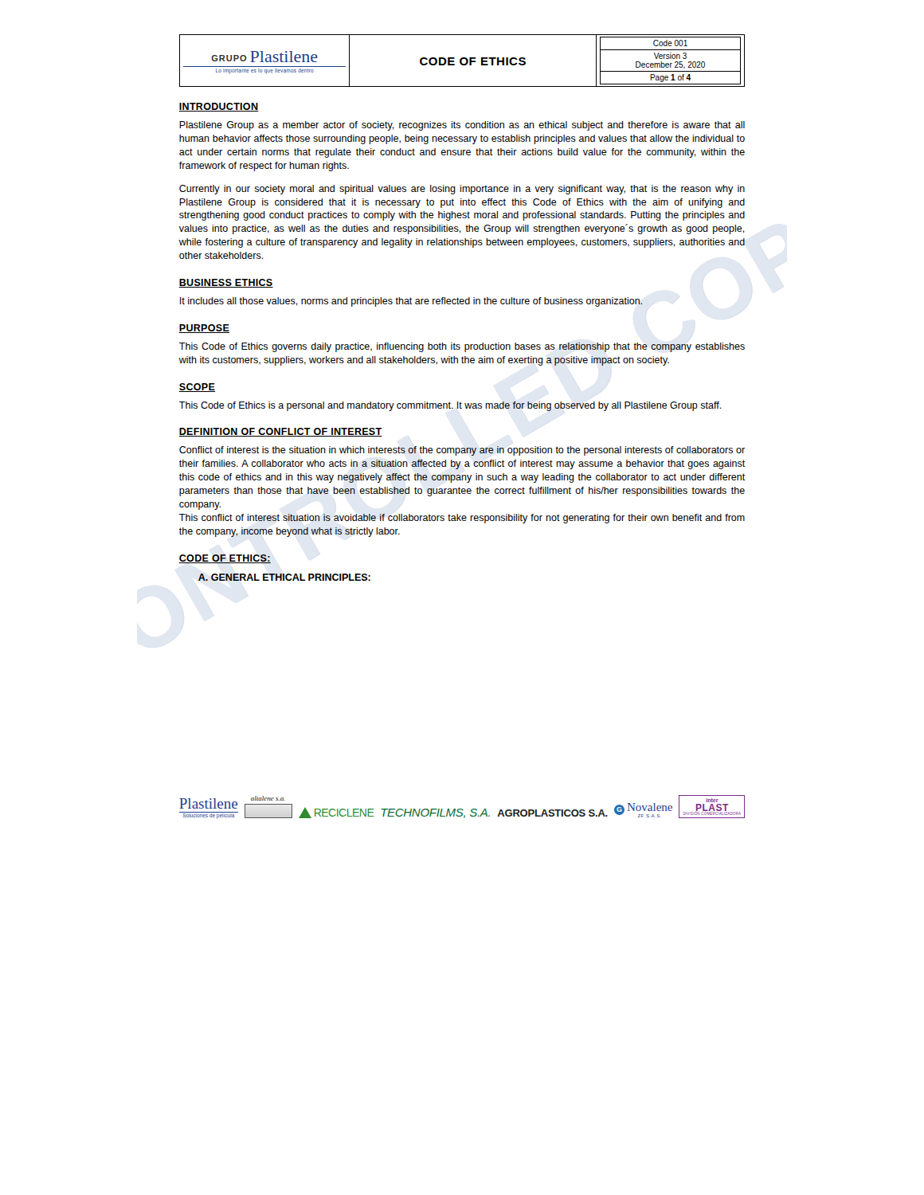CONTROLLED COPY
| GRUPO Plastilene Lo importante es lo que llevamos dentro | CODE OF ETHICS | / Code 001 / / Version 3 December 25, 2020 / / Page 1 of 4 / |
INTRODUCTION
Plastilene Group as a member actor of society, recognizes its condition as an ethical subject and therefore is aware that all human behavior affects those surrounding people, being necessary to establish principles and values that allow the individual to act under certain norms that regulate their conduct and ensure that their actions build value for the community, within the framework of respect for human rights.
Currently in our society moral and spiritual values are losing importance in a very significant way, that is the reason why in Plastilene Group is considered that it is necessary to put into effect this Code of Ethics with the aim of unifying and strengthening good conduct practices to comply with the highest moral and professional standards. Putting the principles and values into practice, as well as the duties and responsibilities, the Group will strengthen everyone´s growth as good people, while fostering a culture of transparency and legality in relationships between employees, customers, suppliers, authorities and other stakeholders.
BUSINESS ETHICS
It includes all those values, norms and principles that are reflected in the culture of business organization.
PURPOSE
This Code of Ethics governs daily practice, influencing both its production bases as relationship that the company establishes with its customers, suppliers, workers and all stakeholders, with the aim of exerting a positive impact on society.
SCOPE
This Code of Ethics is a personal and mandatory commitment. It was made for being observed by all Plastilene Group staff.
DEFINITION OF CONFLICT OF INTEREST
Conflict of interest is the situation in which interests of the company are in opposition to the personal interests of collaborators or their families. A collaborator who acts in a situation affected by a conflict of interest may assume a behavior that goes against this code of ethics and in this way negatively affect the company in such a way leading the collaborator to act under different parameters than those that have been established to guarantee the correct fulfillment of his/her responsibilities towards the company.
This conflict of interest situation is avoidable if collaborators take responsibility for not generating for their own benefit and from the company, income beyond what is strictly labor.
CODE OF ETHICS:
GENERAL ETHICAL PRINCIPLES:
Plastilene
Soluciones de película
altalene s.a.
RECICLENE
TECHNOFILMS, S.A.
AGROPLASTICOS S.A.
G
Novalene
ZF S.A.S.
inter
PLAST
DIVISIÓN COMERCIALIZADORA